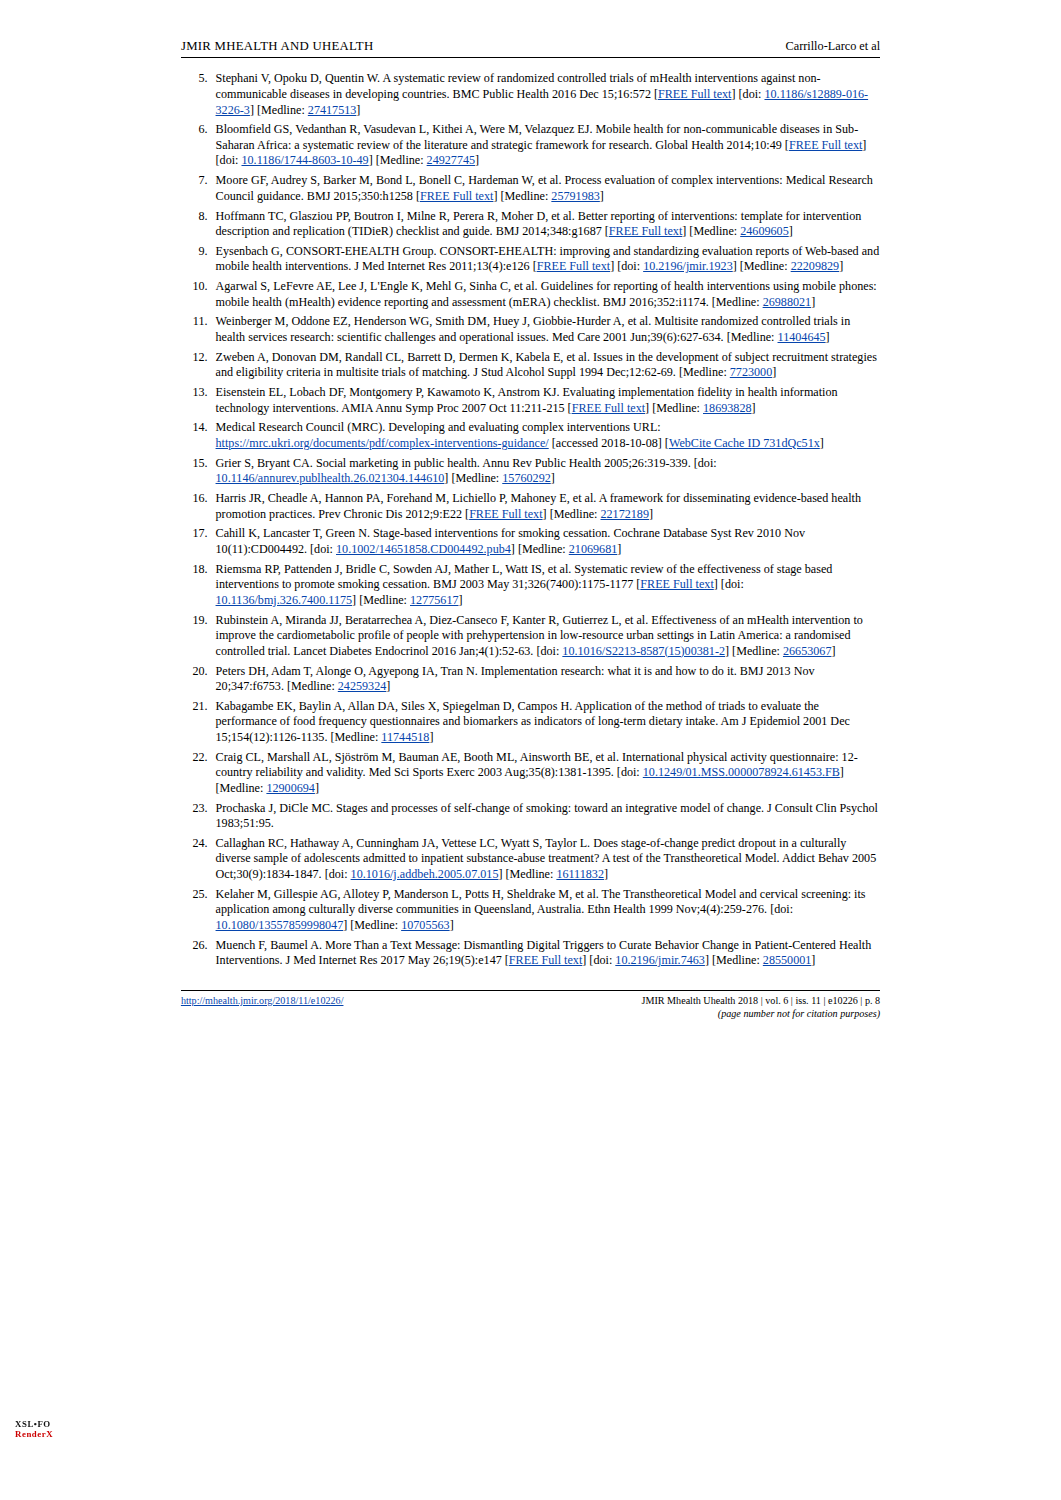JMIR mHealth and uHealth
Carrillo-Larco et al
5. Stephani V, Opoku D, Quentin W. A systematic review of randomized controlled trials of mHealth interventions against non-communicable diseases in developing countries. BMC Public Health 2016 Dec 15;16:572 [FREE Full text] [doi: 10.1186/s12889-016-3226-3] [Medline: 27417513]
6. Bloomfield GS, Vedanthan R, Vasudevan L, Kithei A, Were M, Velazquez EJ. Mobile health for non-communicable diseases in Sub-Saharan Africa: a systematic review of the literature and strategic framework for research. Global Health 2014;10:49 [FREE Full text] [doi: 10.1186/1744-8603-10-49] [Medline: 24927745]
7. Moore GF, Audrey S, Barker M, Bond L, Bonell C, Hardeman W, et al. Process evaluation of complex interventions: Medical Research Council guidance. BMJ 2015;350:h1258 [FREE Full text] [Medline: 25791983]
8. Hoffmann TC, Glasziou PP, Boutron I, Milne R, Perera R, Moher D, et al. Better reporting of interventions: template for intervention description and replication (TIDieR) checklist and guide. BMJ 2014;348:g1687 [FREE Full text] [Medline: 24609605]
9. Eysenbach G, CONSORT-EHEALTH Group. CONSORT-EHEALTH: improving and standardizing evaluation reports of Web-based and mobile health interventions. J Med Internet Res 2011;13(4):e126 [FREE Full text] [doi: 10.2196/jmir.1923] [Medline: 22209829]
10. Agarwal S, LeFevre AE, Lee J, L'Engle K, Mehl G, Sinha C, et al. Guidelines for reporting of health interventions using mobile phones: mobile health (mHealth) evidence reporting and assessment (mERA) checklist. BMJ 2016;352:i1174. [Medline: 26988021]
11. Weinberger M, Oddone EZ, Henderson WG, Smith DM, Huey J, Giobbie-Hurder A, et al. Multisite randomized controlled trials in health services research: scientific challenges and operational issues. Med Care 2001 Jun;39(6):627-634. [Medline: 11404645]
12. Zweben A, Donovan DM, Randall CL, Barrett D, Dermen K, Kabela E, et al. Issues in the development of subject recruitment strategies and eligibility criteria in multisite trials of matching. J Stud Alcohol Suppl 1994 Dec;12:62-69. [Medline: 7723000]
13. Eisenstein EL, Lobach DF, Montgomery P, Kawamoto K, Anstrom KJ. Evaluating implementation fidelity in health information technology interventions. AMIA Annu Symp Proc 2007 Oct 11:211-215 [FREE Full text] [Medline: 18693828]
14. Medical Research Council (MRC). Developing and evaluating complex interventions URL: https://mrc.ukri.org/documents/pdf/complex-interventions-guidance/ [accessed 2018-10-08] [WebCite Cache ID 731dQc51x]
15. Grier S, Bryant CA. Social marketing in public health. Annu Rev Public Health 2005;26:319-339. [doi: 10.1146/annurev.publhealth.26.021304.144610] [Medline: 15760292]
16. Harris JR, Cheadle A, Hannon PA, Forehand M, Lichiello P, Mahoney E, et al. A framework for disseminating evidence-based health promotion practices. Prev Chronic Dis 2012;9:E22 [FREE Full text] [Medline: 22172189]
17. Cahill K, Lancaster T, Green N. Stage-based interventions for smoking cessation. Cochrane Database Syst Rev 2010 Nov 10(11):CD004492. [doi: 10.1002/14651858.CD004492.pub4] [Medline: 21069681]
18. Riemsma RP, Pattenden J, Bridle C, Sowden AJ, Mather L, Watt IS, et al. Systematic review of the effectiveness of stage based interventions to promote smoking cessation. BMJ 2003 May 31;326(7400):1175-1177 [FREE Full text] [doi: 10.1136/bmj.326.7400.1175] [Medline: 12775617]
19. Rubinstein A, Miranda JJ, Beratarrechea A, Diez-Canseco F, Kanter R, Gutierrez L, et al. Effectiveness of an mHealth intervention to improve the cardiometabolic profile of people with prehypertension in low-resource urban settings in Latin America: a randomised controlled trial. Lancet Diabetes Endocrinol 2016 Jan;4(1):52-63. [doi: 10.1016/S2213-8587(15)00381-2] [Medline: 26653067]
20. Peters DH, Adam T, Alonge O, Agyepong IA, Tran N. Implementation research: what it is and how to do it. BMJ 2013 Nov 20;347:f6753. [Medline: 24259324]
21. Kabagambe EK, Baylin A, Allan DA, Siles X, Spiegelman D, Campos H. Application of the method of triads to evaluate the performance of food frequency questionnaires and biomarkers as indicators of long-term dietary intake. Am J Epidemiol 2001 Dec 15;154(12):1126-1135. [Medline: 11744518]
22. Craig CL, Marshall AL, Sjöström M, Bauman AE, Booth ML, Ainsworth BE, et al. International physical activity questionnaire: 12-country reliability and validity. Med Sci Sports Exerc 2003 Aug;35(8):1381-1395. [doi: 10.1249/01.MSS.0000078924.61453.FB] [Medline: 12900694]
23. Prochaska J, DiCle MC. Stages and processes of self-change of smoking: toward an integrative model of change. J Consult Clin Psychol 1983;51:95.
24. Callaghan RC, Hathaway A, Cunningham JA, Vettese LC, Wyatt S, Taylor L. Does stage-of-change predict dropout in a culturally diverse sample of adolescents admitted to inpatient substance-abuse treatment? A test of the Transtheoretical Model. Addict Behav 2005 Oct;30(9):1834-1847. [doi: 10.1016/j.addbeh.2005.07.015] [Medline: 16111832]
25. Kelaher M, Gillespie AG, Allotey P, Manderson L, Potts H, Sheldrake M, et al. The Transtheoretical Model and cervical screening: its application among culturally diverse communities in Queensland, Australia. Ethn Health 1999 Nov;4(4):259-276. [doi: 10.1080/13557859998047] [Medline: 10705563]
26. Muench F, Baumel A. More Than a Text Message: Dismantling Digital Triggers to Curate Behavior Change in Patient-Centered Health Interventions. J Med Internet Res 2017 May 26;19(5):e147 [FREE Full text] [doi: 10.2196/jmir.7463] [Medline: 28550001]
http://mhealth.jmir.org/2018/11/e10226/
JMIR Mhealth Uhealth 2018 | vol. 6 | iss. 11 | e10226 | p. 8
(page number not for citation purposes)
XSL•FO
RenderX